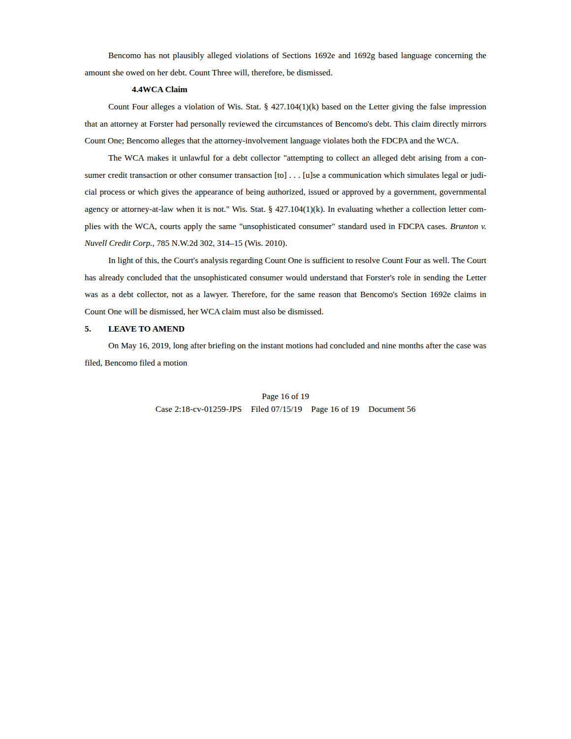Bencomo has not plausibly alleged violations of Sections 1692e and 1692g based language concerning the amount she owed on her debt. Count Three will, therefore, be dismissed.
4.4 WCA Claim
Count Four alleges a violation of Wis. Stat. § 427.104(1)(k) based on the Letter giving the false impression that an attorney at Forster had personally reviewed the circumstances of Bencomo's debt. This claim directly mirrors Count One; Bencomo alleges that the attorney-involvement language violates both the FDCPA and the WCA.
The WCA makes it unlawful for a debt collector "attempting to collect an alleged debt arising from a consumer credit transaction or other consumer transaction [to] . . . [u]se a communication which simulates legal or judicial process or which gives the appearance of being authorized, issued or approved by a government, governmental agency or attorney-at-law when it is not." Wis. Stat. § 427.104(1)(k). In evaluating whether a collection letter complies with the WCA, courts apply the same "unsophisticated consumer" standard used in FDCPA cases. Brunton v. Nuvell Credit Corp., 785 N.W.2d 302, 314–15 (Wis. 2010).
In light of this, the Court's analysis regarding Count One is sufficient to resolve Count Four as well. The Court has already concluded that the unsophisticated consumer would understand that Forster's role in sending the Letter was as a debt collector, not as a lawyer. Therefore, for the same reason that Bencomo's Section 1692e claims in Count One will be dismissed, her WCA claim must also be dismissed.
5. LEAVE TO AMEND
On May 16, 2019, long after briefing on the instant motions had concluded and nine months after the case was filed, Bencomo filed a motion
Page 16 of 19
Case 2:18-cv-01259-JPS Filed 07/15/19 Page 16 of 19 Document 56